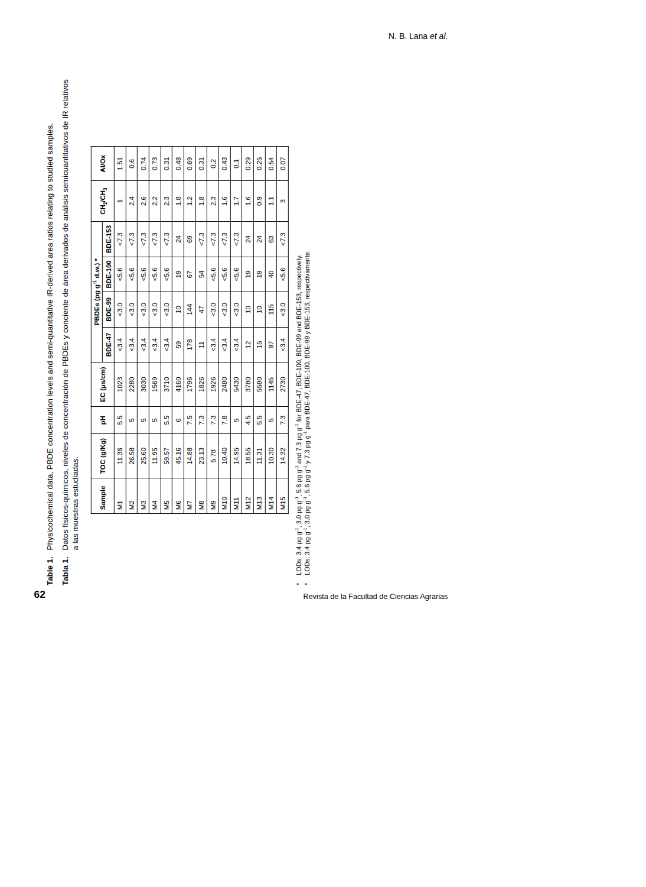N. B. Lana et al.
Table 1.
Physicochemical data, PBDE concentration levels and semi-quantitative IR-derived area ratios relating to studied samples.
Tabla 1.
Datos físicos-químicos, niveles de concentración de PBDEs y conciente de área derivados de análisis semicuantitativos de IR relativos a las muestras estudiadas.
| Sample | TOC (g/Kg) | pH | EC (µs/cm) | PBDEs (pg g -1 d.w.) * | CH 2 /CH 3 | Al/Ox |
| --- | --- | --- | --- | --- | --- | --- |
| BDE-47 | BDE-99 | BDE-100 | BDE-153 |
| M1 | 11.36 | 5.5 | 1023 | <3.4 | <3.0 | <5.6 | <7.3 | 1 | 1.51 |
| M2 | 26.58 | 5 | 2280 | <3.4 | <3.0 | <5.6 | <7.3 | 2.4 | 0.6 |
| M3 | 25.60 | 5 | 3030 | <3.4 | <3.0 | <5.6 | <7.3 | 2.6 | 0.74 |
| M4 | 11.95 | 5 | 1569 | <3.4 | <3.0 | <5.6 | <7.3 | 2.2 | 0.73 |
| M5 | 59.57 | 5.5 | 3710 | <3.4 | <3.0 | <5.6 | <7.3 | 2.3 | 0.31 |
| M6 | 45.16 | 6 | 4160 | 59 | 10 | 19 | 24 | 1.8 | 0.48 |
| M7 | 14.88 | 7.5 | 1796 | 178 | 144 | 67 | 69 | 1.2 | 0.69 |
| M8 | 23.13 | 7.3 | 1826 | 11 | 47 | 54 | <7.3 | 1.8 | 0.31 |
| M9 | 5.78 | 7.3 | 1926 | <3.4 | <3.0 | <5.6 | <7.3 | 2.3 | 0.2 |
| M10 | 10.40 | 7.8 | 2480 | <3.4 | <3.0 | <5.6 | <7.3 | 1.6 | 0.43 |
| M11 | 14.95 | 5 | 5430 | <3.4 | <3.0 | <5.6 | <7.3 | 1.7 | 0.1 |
| M12 | 18.55 | 4.5 | 3780 | 12 | 10 | 19 | 24 | 1.6 | 0.29 |
| M13 | 11.31 | 5.5 | 5580 | 15 | 10 | 19 | 24 | 0.9 | 0.25 |
| M14 | 10.30 | 5 | 1145 | 97 | 115 | 40 | 63 | 1.1 | 0.54 |
| M15 | 14.32 | 7.3 | 2730 | <3.4 | <3.0 | <5.6 | <7.3 | 3 | 0.07 |
*
LODs: 3.4 pg g-1, 3.0 pg g-1, 5.6 pg g-1 and 7.3 pg g-1 for BDE-47, BDE-100, BDE-99 and BDE-153, respectively.
*
LODs: 3.4 pg g-1, 3.0 pg g-1, 5.6 pg g-1 y 7.3 pg g-1 para BDE-47, BDE-100, BDE-99 y BDE-153, respectivamente.
62
Revista de la Facultad de Ciencias Agrarias